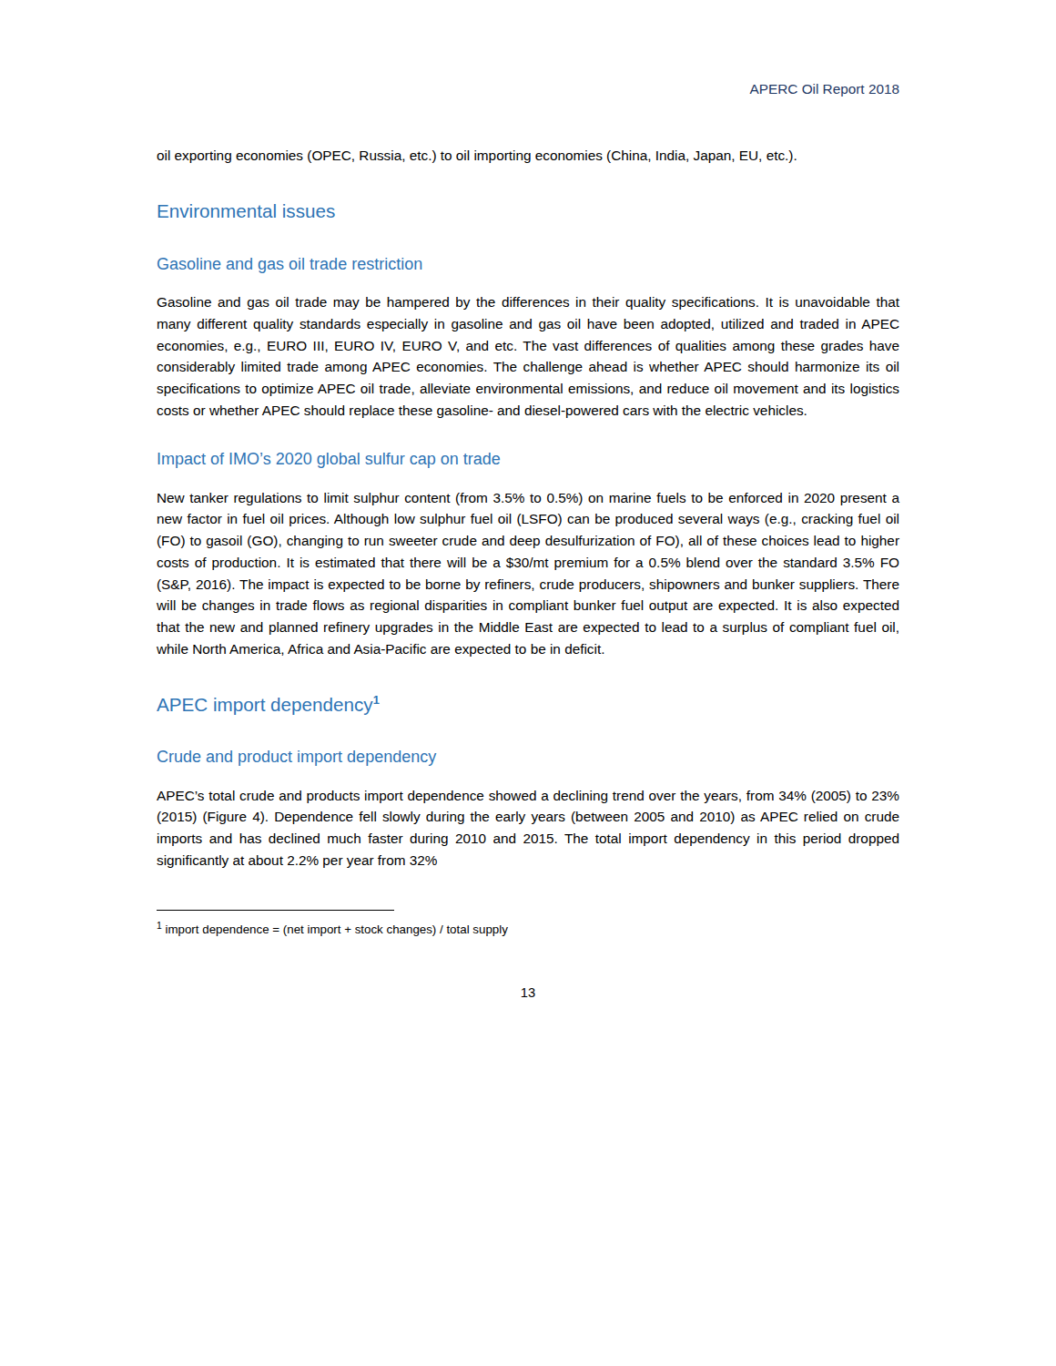APERC Oil Report 2018
oil exporting economies (OPEC, Russia, etc.) to oil importing economies (China, India, Japan, EU, etc.).
Environmental issues
Gasoline and gas oil trade restriction
Gasoline and gas oil trade may be hampered by the differences in their quality specifications. It is unavoidable that many different quality standards especially in gasoline and gas oil have been adopted, utilized and traded in APEC economies, e.g., EURO III, EURO IV, EURO V, and etc. The vast differences of qualities among these grades have considerably limited trade among APEC economies. The challenge ahead is whether APEC should harmonize its oil specifications to optimize APEC oil trade, alleviate environmental emissions, and reduce oil movement and its logistics costs or whether APEC should replace these gasoline- and diesel-powered cars with the electric vehicles.
Impact of IMO’s 2020 global sulfur cap on trade
New tanker regulations to limit sulphur content (from 3.5% to 0.5%) on marine fuels to be enforced in 2020 present a new factor in fuel oil prices. Although low sulphur fuel oil (LSFO) can be produced several ways (e.g., cracking fuel oil (FO) to gasoil (GO), changing to run sweeter crude and deep desulfurization of FO), all of these choices lead to higher costs of production. It is estimated that there will be a $30/mt premium for a 0.5% blend over the standard 3.5% FO (S&P, 2016). The impact is expected to be borne by refiners, crude producers, shipowners and bunker suppliers. There will be changes in trade flows as regional disparities in compliant bunker fuel output are expected. It is also expected that the new and planned refinery upgrades in the Middle East are expected to lead to a surplus of compliant fuel oil, while North America, Africa and Asia-Pacific are expected to be in deficit.
APEC import dependency1
Crude and product import dependency
APEC’s total crude and products import dependence showed a declining trend over the years, from 34% (2005) to 23% (2015) (Figure 4). Dependence fell slowly during the early years (between 2005 and 2010) as APEC relied on crude imports and has declined much faster during 2010 and 2015. The total import dependency in this period dropped significantly at about 2.2% per year from 32%
1 import dependence = (net import + stock changes) / total supply
13